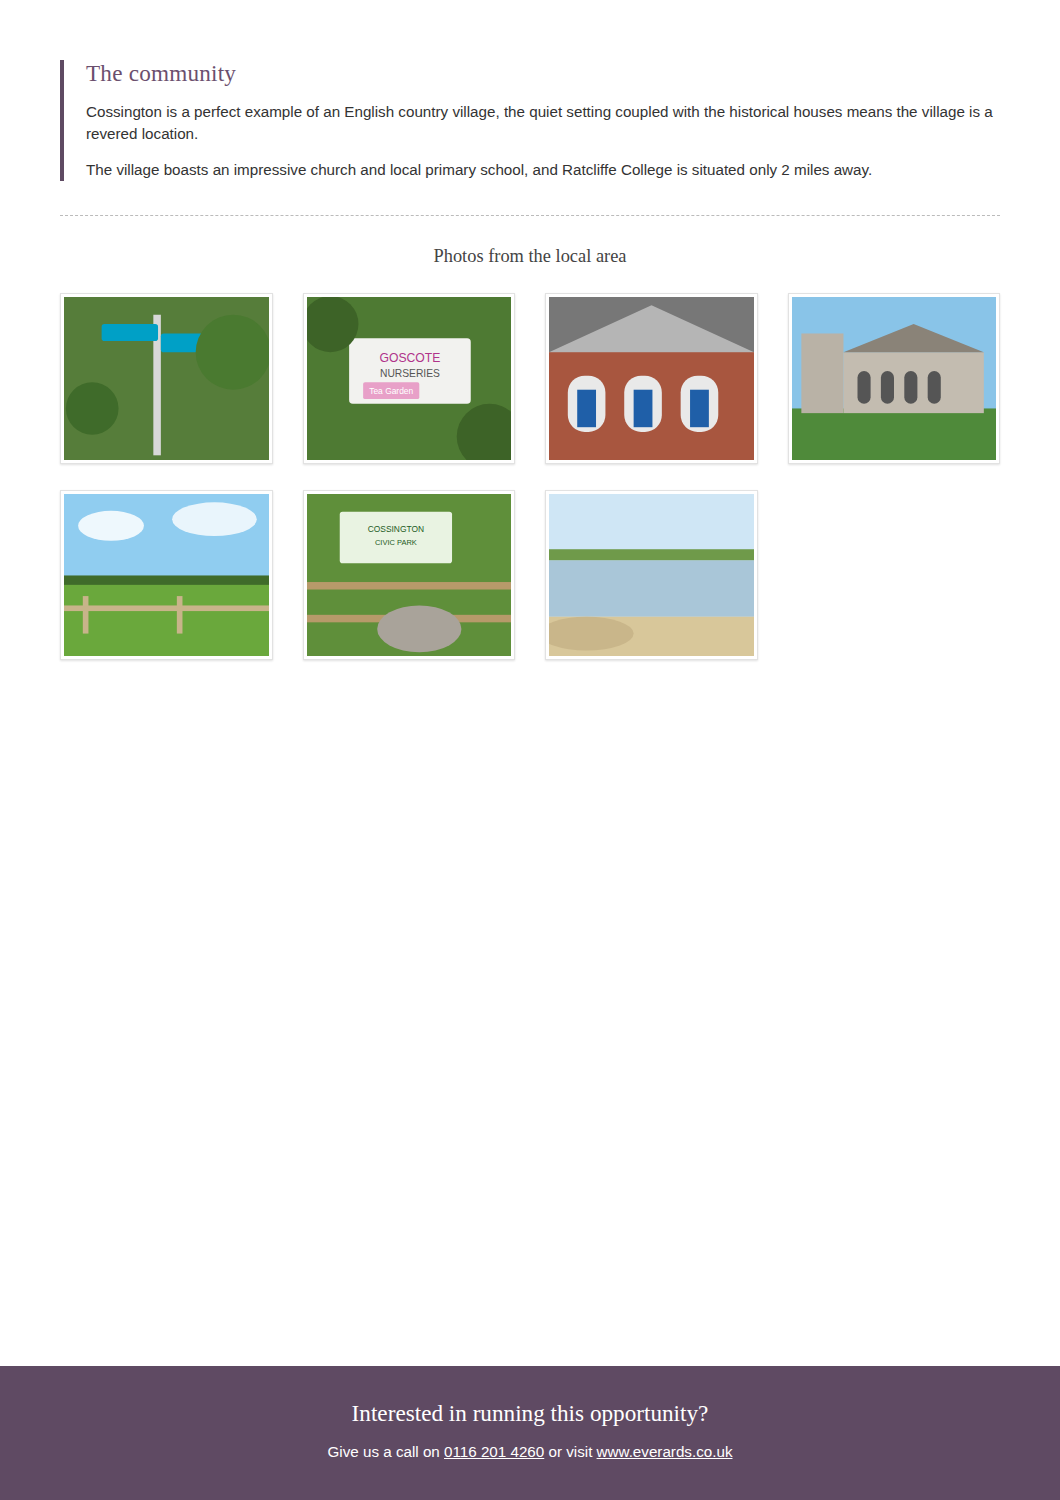The community
Cossington is a perfect example of an English country village, the quiet setting coupled with the historical houses means the village is a revered location.
The village boasts an impressive church and local primary school, and Ratcliffe College is situated only 2 miles away.
Photos from the local area
Interested in running this opportunity?
Give us a call on 0116 201 4260 or visit www.everards.co.uk